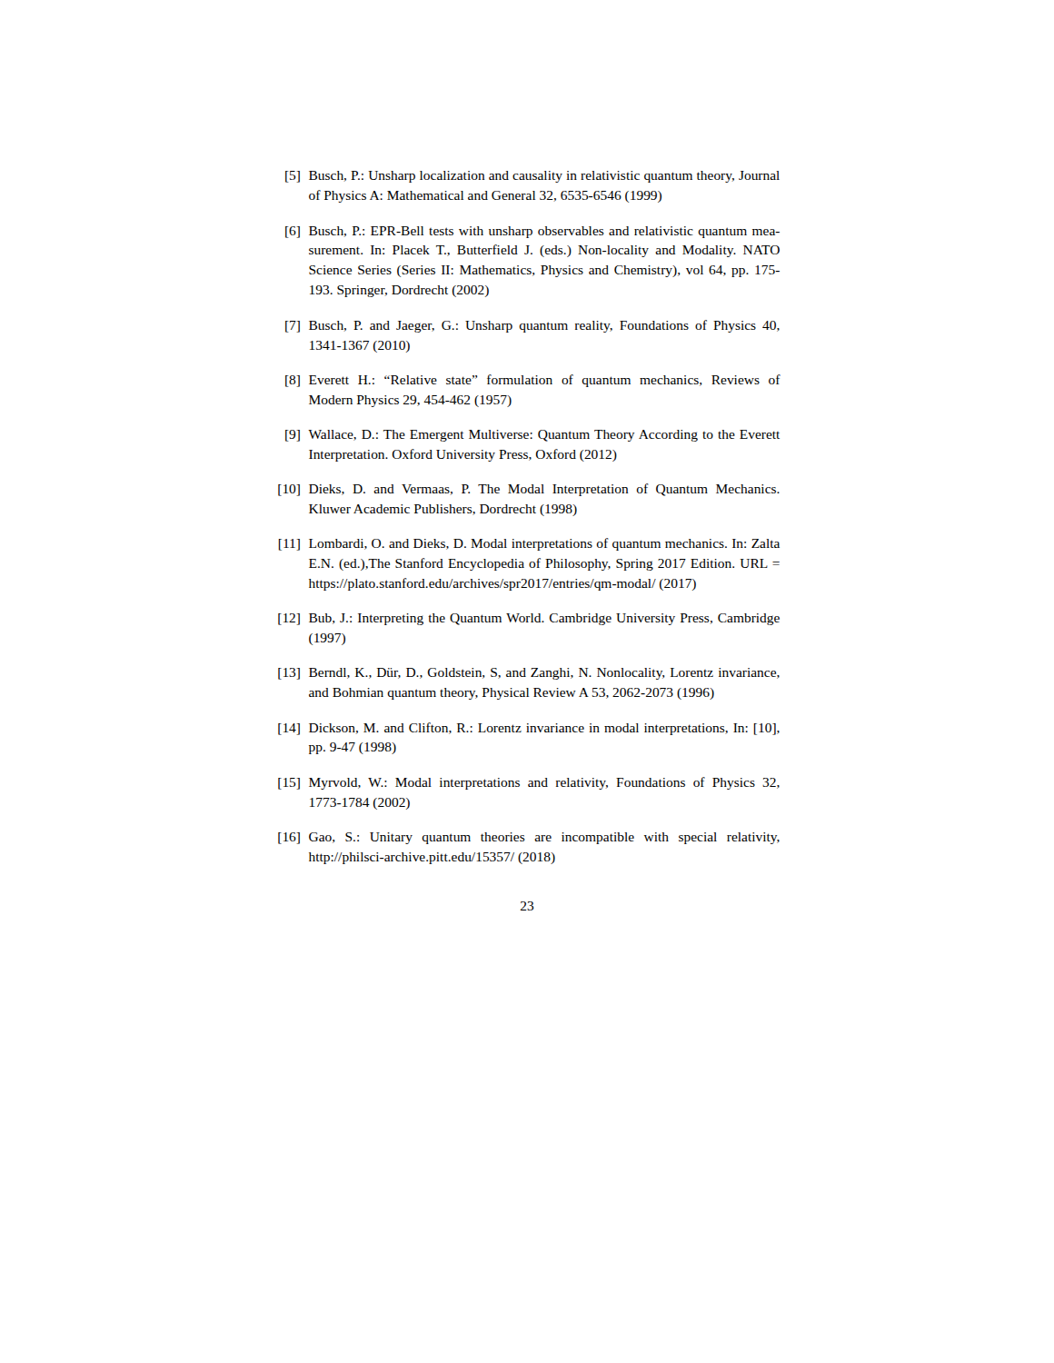[5] Busch, P.: Unsharp localization and causality in relativistic quantum theory, Journal of Physics A: Mathematical and General 32, 6535-6546 (1999)
[6] Busch, P.: EPR-Bell tests with unsharp observables and relativistic quantum measurement. In: Placek T., Butterfield J. (eds.) Non-locality and Modality. NATO Science Series (Series II: Mathematics, Physics and Chemistry), vol 64, pp. 175-193. Springer, Dordrecht (2002)
[7] Busch, P. and Jaeger, G.: Unsharp quantum reality, Foundations of Physics 40, 1341-1367 (2010)
[8] Everett H.: “Relative state” formulation of quantum mechanics, Reviews of Modern Physics 29, 454-462 (1957)
[9] Wallace, D.: The Emergent Multiverse: Quantum Theory According to the Everett Interpretation. Oxford University Press, Oxford (2012)
[10] Dieks, D. and Vermaas, P. The Modal Interpretation of Quantum Mechanics. Kluwer Academic Publishers, Dordrecht (1998)
[11] Lombardi, O. and Dieks, D. Modal interpretations of quantum mechanics. In: Zalta E.N. (ed.),The Stanford Encyclopedia of Philosophy, Spring 2017 Edition. URL = https://plato.stanford.edu/archives/spr2017/entries/qm-modal/ (2017)
[12] Bub, J.: Interpreting the Quantum World. Cambridge University Press, Cambridge (1997)
[13] Berndl, K., Dür, D., Goldstein, S, and Zanghi, N. Nonlocality, Lorentz invariance, and Bohmian quantum theory, Physical Review A 53, 2062-2073 (1996)
[14] Dickson, M. and Clifton, R.: Lorentz invariance in modal interpretations, In: [10], pp. 9-47 (1998)
[15] Myrvold, W.: Modal interpretations and relativity, Foundations of Physics 32, 1773-1784 (2002)
[16] Gao, S.: Unitary quantum theories are incompatible with special relativity, http://philsci-archive.pitt.edu/15357/ (2018)
23